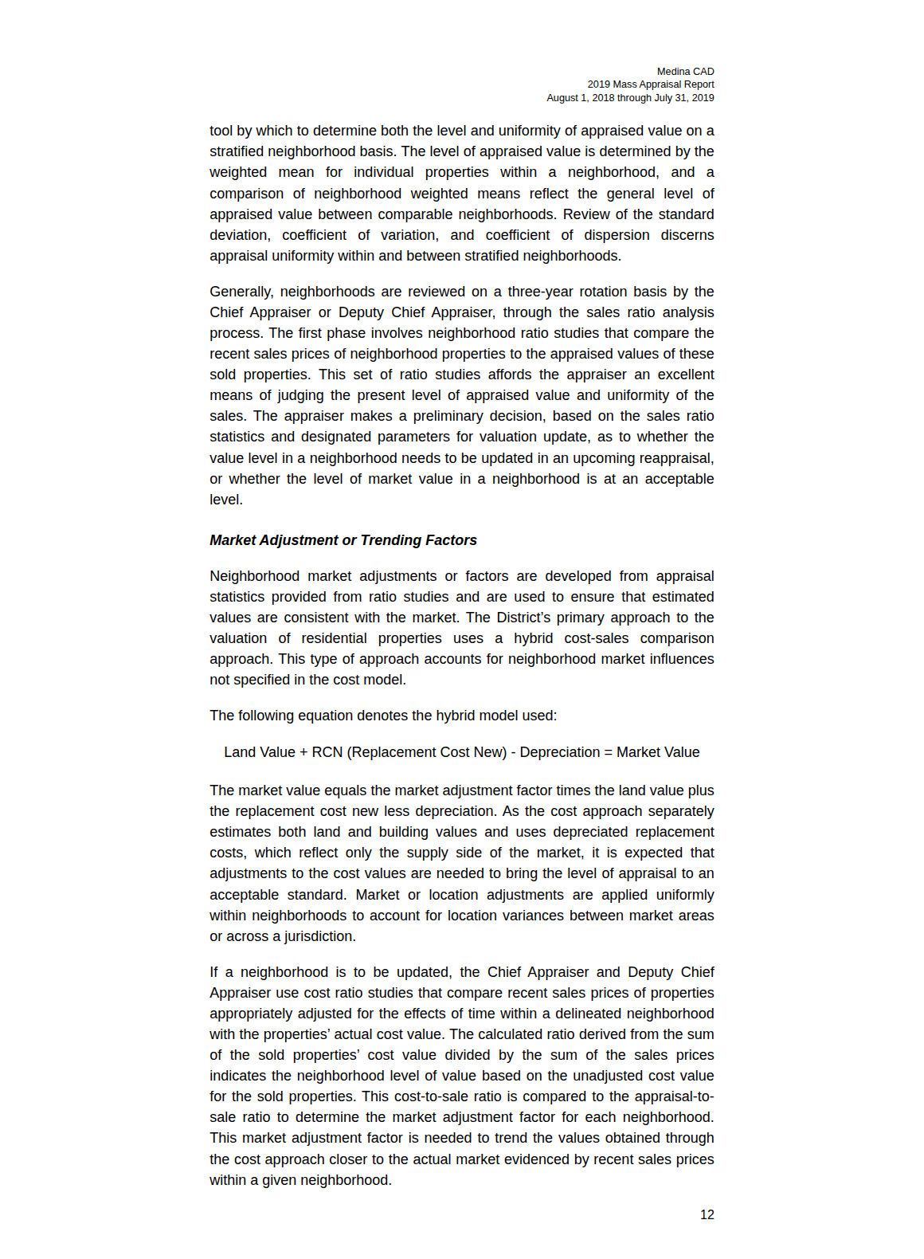Medina CAD
2019 Mass Appraisal Report
August 1, 2018 through July 31, 2019
tool by which to determine both the level and uniformity of appraised value on a stratified neighborhood basis. The level of appraised value is determined by the weighted mean for individual properties within a neighborhood, and a comparison of neighborhood weighted means reflect the general level of appraised value between comparable neighborhoods. Review of the standard deviation, coefficient of variation, and coefficient of dispersion discerns appraisal uniformity within and between stratified neighborhoods.
Generally, neighborhoods are reviewed on a three-year rotation basis by the Chief Appraiser or Deputy Chief Appraiser, through the sales ratio analysis process. The first phase involves neighborhood ratio studies that compare the recent sales prices of neighborhood properties to the appraised values of these sold properties. This set of ratio studies affords the appraiser an excellent means of judging the present level of appraised value and uniformity of the sales. The appraiser makes a preliminary decision, based on the sales ratio statistics and designated parameters for valuation update, as to whether the value level in a neighborhood needs to be updated in an upcoming reappraisal, or whether the level of market value in a neighborhood is at an acceptable level.
Market Adjustment or Trending Factors
Neighborhood market adjustments or factors are developed from appraisal statistics provided from ratio studies and are used to ensure that estimated values are consistent with the market. The District’s primary approach to the valuation of residential properties uses a hybrid cost-sales comparison approach. This type of approach accounts for neighborhood market influences not specified in the cost model.
The following equation denotes the hybrid model used:
Land Value + RCN (Replacement Cost New) - Depreciation = Market Value
The market value equals the market adjustment factor times the land value plus the replacement cost new less depreciation. As the cost approach separately estimates both land and building values and uses depreciated replacement costs, which reflect only the supply side of the market, it is expected that adjustments to the cost values are needed to bring the level of appraisal to an acceptable standard. Market or location adjustments are applied uniformly within neighborhoods to account for location variances between market areas or across a jurisdiction.
If a neighborhood is to be updated, the Chief Appraiser and Deputy Chief Appraiser use cost ratio studies that compare recent sales prices of properties appropriately adjusted for the effects of time within a delineated neighborhood with the properties’ actual cost value. The calculated ratio derived from the sum of the sold properties’ cost value divided by the sum of the sales prices indicates the neighborhood level of value based on the unadjusted cost value for the sold properties. This cost-to-sale ratio is compared to the appraisal-to-sale ratio to determine the market adjustment factor for each neighborhood. This market adjustment factor is needed to trend the values obtained through the cost approach closer to the actual market evidenced by recent sales prices within a given neighborhood.
12